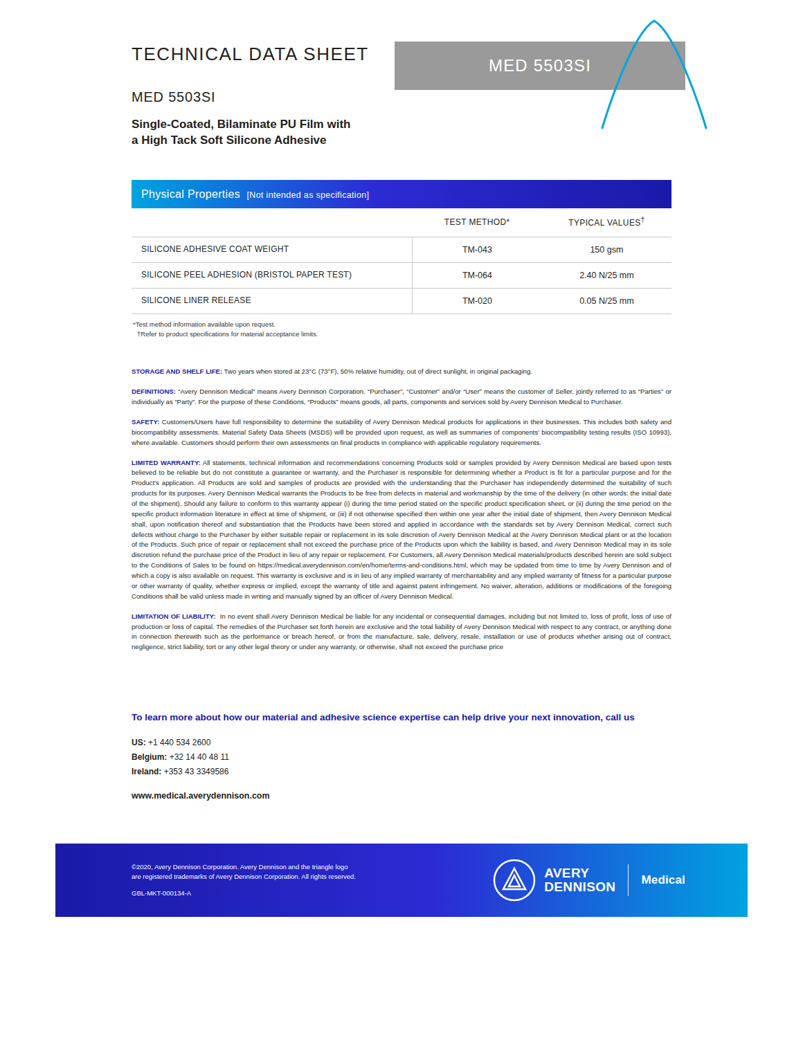Technical Data Sheet
MED 5503SI
Single-Coated, Bilaminate PU Film with
a High Tack Soft Silicone Adhesive
MED 5503SI
Physical Properties [Not intended as specification]
| | TEST METHOD* | TYPICAL VALUES † |
| --- | --- | --- |
| SILICONE ADHESIVE COAT WEIGHT | TM-043 | 150 gsm |
| SILICONE PEEL ADHESION (BRISTOL PAPER TEST) | TM-064 | 2.40 N/25 mm |
| SILICONE LINER RELEASE | TM-020 | 0.05 N/25 mm |
*Test method information available upon request.
†Refer to product specifications for material acceptance limits.
STORAGE AND SHELF LIFE: Two years when stored at 23°C (73°F), 50% relative humidity, out of direct sunlight, in original packaging.
DEFINITIONS: “Avery Dennison Medical” means Avery Dennison Corporation. “Purchaser”, “Customer” and/or “User” means the customer of Seller, jointly referred to as “Parties” or individually as “Party”. For the purpose of these Conditions, “Products” means goods, all parts, components and services sold by Avery Dennison Medical to Purchaser.
SAFETY: Customers/Users have full responsibility to determine the suitability of Avery Dennison Medical products for applications in their businesses. This includes both safety and biocompatibility assessments. Material Safety Data Sheets (MSDS) will be provided upon request, as well as summaries of components’ biocompatibility testing results (ISO 10993), where available. Customers should perform their own assessments on final products in compliance with applicable regulatory requirements.
LIMITED WARRANTY: All statements, technical information and recommendations concerning Products sold or samples provided by Avery Dennison Medical are based upon tests believed to be reliable but do not constitute a guarantee or warranty, and the Purchaser is responsible for determining whether a Product is fit for a particular purpose and for the Product’s application. All Products are sold and samples of products are provided with the understanding that the Purchaser has independently determined the suitability of such products for its purposes. Avery Dennison Medical warrants the Products to be free from defects in material and workmanship by the time of the delivery (in other words: the initial date of the shipment). Should any failure to conform to this warranty appear (i) during the time period stated on the specific product specification sheet, or (ii) during the time period on the specific product information literature in effect at time of shipment, or (iii) if not otherwise specified then within one year after the initial date of shipment, then Avery Dennison Medical shall, upon notification thereof and substantiation that the Products have been stored and applied in accordance with the standards set by Avery Dennison Medical, correct such defects without charge to the Purchaser by either suitable repair or replacement in its sole discretion of Avery Dennison Medical at the Avery Dennison Medical plant or at the location of the Products. Such price of repair or replacement shall not exceed the purchase price of the Products upon which the liability is based, and Avery Dennison Medical may in its sole discretion refund the purchase price of the Product in lieu of any repair or replacement. For Customers, all Avery Dennison Medical materials/products described herein are sold subject to the Conditions of Sales to be found on https://medical.averydennison.com/en/home/terms-and-conditions.html, which may be updated from time to time by Avery Dennison and of which a copy is also available on request. This warranty is exclusive and is in lieu of any implied warranty of merchantability and any implied warranty of fitness for a particular purpose or other warranty of quality, whether express or implied, except the warranty of title and against patent infringement. No waiver, alteration, additions or modifications of the foregoing Conditions shall be valid unless made in writing and manually signed by an officer of Avery Dennison Medical.
LIMITATION OF LIABILITY: In no event shall Avery Dennison Medical be liable for any incidental or consequential damages, including but not limited to, loss of profit, loss of use of production or loss of capital. The remedies of the Purchaser set forth herein are exclusive and the total liability of Avery Dennison Medical with respect to any contract, or anything done in connection therewith such as the performance or breach hereof, or from the manufacture, sale, delivery, resale, installation or use of products whether arising out of contract, negligence, strict liability, tort or any other legal theory or under any warranty, or otherwise, shall not exceed the purchase price
To learn more about how our material and adhesive science expertise can help drive your next innovation, call us
US: +1 440 534 2600
Belgium: +32 14 40 48 11
Ireland: +353 43 3349586
www.medical.averydennison.com
©2020, Avery Dennison Corporation. Avery Dennison and the triangle logo
are registered trademarks of Avery Dennison Corporation. All rights reserved. GBL-MKT-000134-A
AVERY
DENNISON
Medical